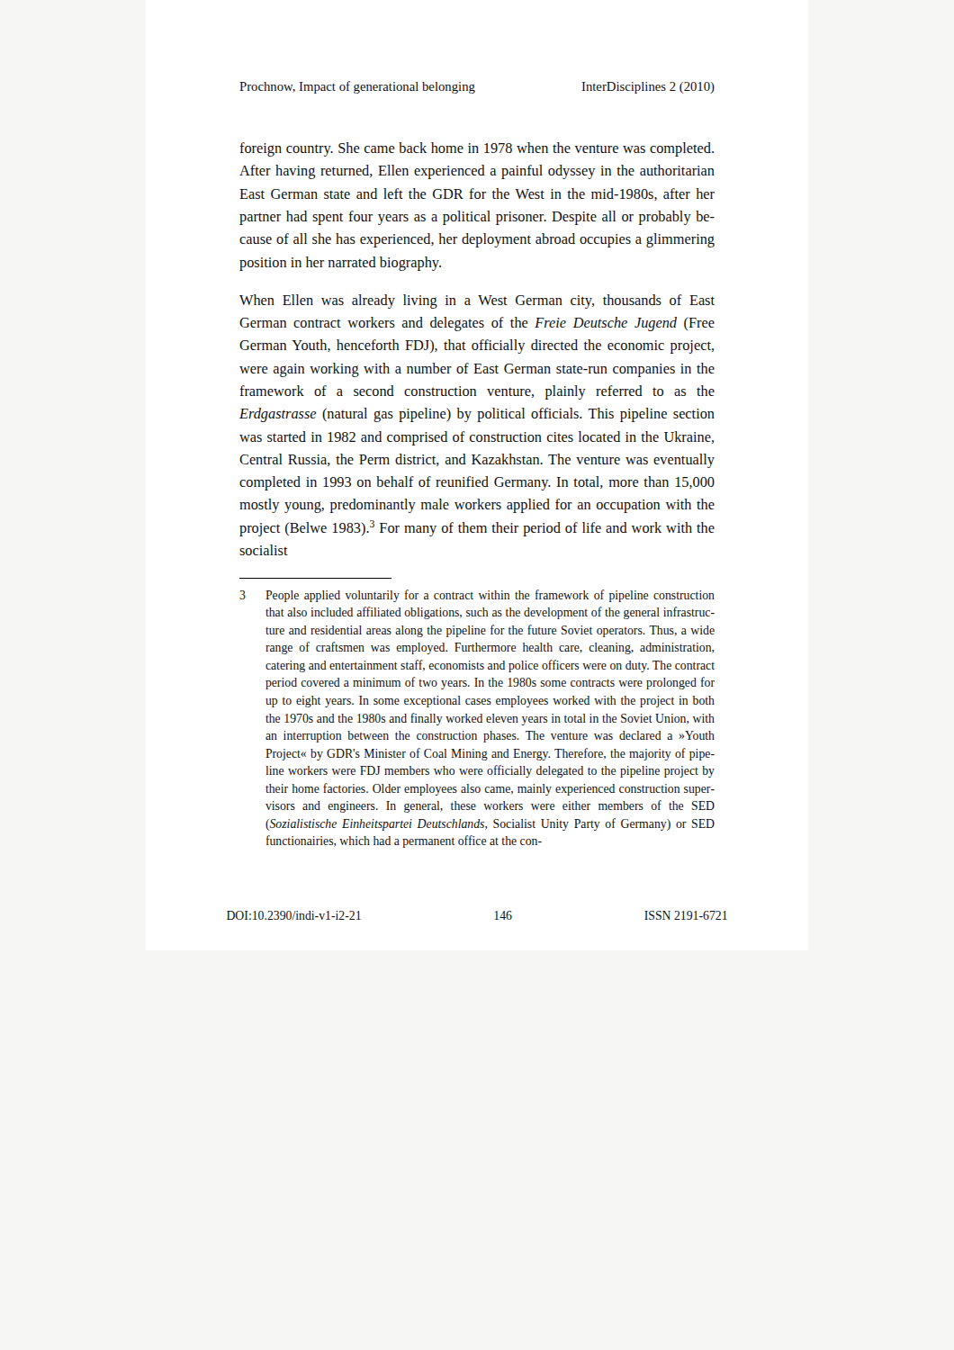Prochnow, Impact of generational belonging InterDisciplines 2 (2010)
foreign country. She came back home in 1978 when the venture was completed. After having returned, Ellen experienced a painful odyssey in the authoritarian East German state and left the GDR for the West in the mid-1980s, after her partner had spent four years as a political prisoner. Despite all or probably because of all she has experienced, her deployment abroad occupies a glimmering position in her narrated biography.
When Ellen was already living in a West German city, thousands of East German contract workers and delegates of the Freie Deutsche Jugend (Free German Youth, henceforth FDJ), that officially directed the economic project, were again working with a number of East German state-run companies in the framework of a second construction venture, plainly referred to as the Erdgastrasse (natural gas pipeline) by political officials. This pipeline section was started in 1982 and comprised of construction cites located in the Ukraine, Central Russia, the Perm district, and Kazakhstan. The venture was eventually completed in 1993 on behalf of reunified Germany. In total, more than 15,000 mostly young, predominantly male workers applied for an occupation with the project (Belwe 1983).3 For many of them their period of life and work with the socialist
3 People applied voluntarily for a contract within the framework of pipeline construction that also included affiliated obligations, such as the development of the general infrastructure and residential areas along the pipeline for the future Soviet operators. Thus, a wide range of craftsmen was employed. Furthermore health care, cleaning, administration, catering and entertainment staff, economists and police officers were on duty. The contract period covered a minimum of two years. In the 1980s some contracts were prolonged for up to eight years. In some exceptional cases employees worked with the project in both the 1970s and the 1980s and finally worked eleven years in total in the Soviet Union, with an interruption between the construction phases. The venture was declared a »Youth Project« by GDR's Minister of Coal Mining and Energy. Therefore, the majority of pipeline workers were FDJ members who were officially delegated to the pipeline project by their home factories. Older employees also came, mainly experienced construction supervisors and engineers. In general, these workers were either members of the SED (Sozialistische Einheitspartei Deutschlands, Socialist Unity Party of Germany) or SED functionairies, which had a permanent office at the con-
DOI:10.2390/indi-v1-i2-21 146 ISSN 2191-6721